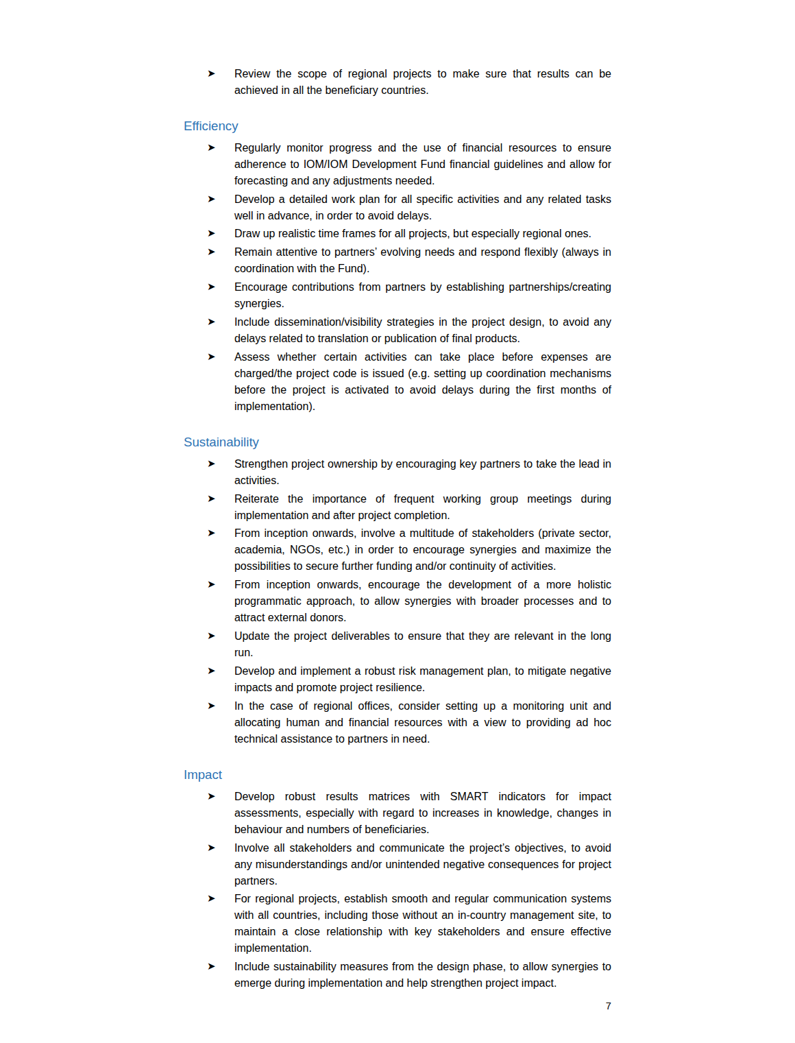Review the scope of regional projects to make sure that results can be achieved in all the beneficiary countries.
Efficiency
Regularly monitor progress and the use of financial resources to ensure adherence to IOM/IOM Development Fund financial guidelines and allow for forecasting and any adjustments needed.
Develop a detailed work plan for all specific activities and any related tasks well in advance, in order to avoid delays.
Draw up realistic time frames for all projects, but especially regional ones.
Remain attentive to partners’ evolving needs and respond flexibly (always in coordination with the Fund).
Encourage contributions from partners by establishing partnerships/creating synergies.
Include dissemination/visibility strategies in the project design, to avoid any delays related to translation or publication of final products.
Assess whether certain activities can take place before expenses are charged/the project code is issued (e.g. setting up coordination mechanisms before the project is activated to avoid delays during the first months of implementation).
Sustainability
Strengthen project ownership by encouraging key partners to take the lead in activities.
Reiterate the importance of frequent working group meetings during implementation and after project completion.
From inception onwards, involve a multitude of stakeholders (private sector, academia, NGOs, etc.) in order to encourage synergies and maximize the possibilities to secure further funding and/or continuity of activities.
From inception onwards, encourage the development of a more holistic programmatic approach, to allow synergies with broader processes and to attract external donors.
Update the project deliverables to ensure that they are relevant in the long run.
Develop and implement a robust risk management plan, to mitigate negative impacts and promote project resilience.
In the case of regional offices, consider setting up a monitoring unit and allocating human and financial resources with a view to providing ad hoc technical assistance to partners in need.
Impact
Develop robust results matrices with SMART indicators for impact assessments, especially with regard to increases in knowledge, changes in behaviour and numbers of beneficiaries.
Involve all stakeholders and communicate the project’s objectives, to avoid any misunderstandings and/or unintended negative consequences for project partners.
For regional projects, establish smooth and regular communication systems with all countries, including those without an in-country management site, to maintain a close relationship with key stakeholders and ensure effective implementation.
Include sustainability measures from the design phase, to allow synergies to emerge during implementation and help strengthen project impact.
7